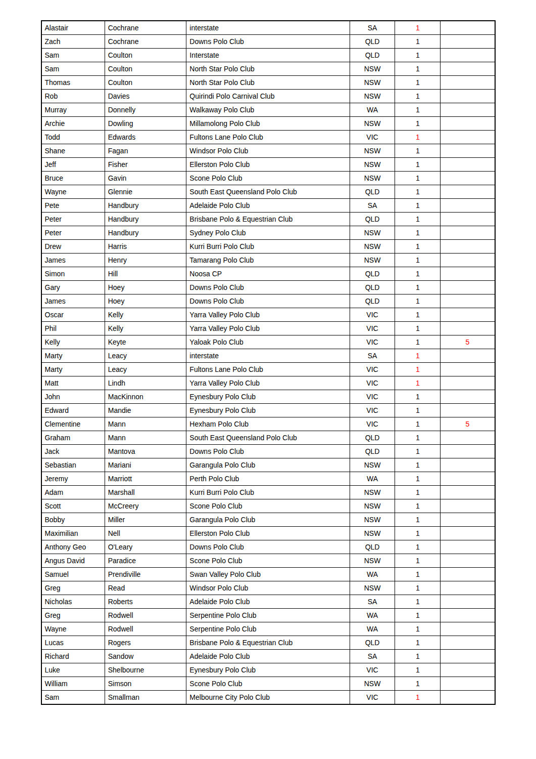| Alastair | Cochrane | interstate | SA | 1 | |
| Zach | Cochrane | Downs Polo Club | QLD | 1 | |
| Sam | Coulton | Interstate | QLD | 1 | |
| Sam | Coulton | North Star Polo Club | NSW | 1 | |
| Thomas | Coulton | North Star Polo Club | NSW | 1 | |
| Rob | Davies | Quirindi Polo Carnival Club | NSW | 1 | |
| Murray | Donnelly | Walkaway Polo Club | WA | 1 | |
| Archie | Dowling | Millamolong Polo Club | NSW | 1 | |
| Todd | Edwards | Fultons Lane Polo Club | VIC | 1 | |
| Shane | Fagan | Windsor Polo Club | NSW | 1 | |
| Jeff | Fisher | Ellerston Polo Club | NSW | 1 | |
| Bruce | Gavin | Scone Polo Club | NSW | 1 | |
| Wayne | Glennie | South East Queensland Polo Club | QLD | 1 | |
| Pete | Handbury | Adelaide Polo Club | SA | 1 | |
| Peter | Handbury | Brisbane Polo & Equestrian Club | QLD | 1 | |
| Peter | Handbury | Sydney Polo Club | NSW | 1 | |
| Drew | Harris | Kurri Burri Polo Club | NSW | 1 | |
| James | Henry | Tamarang Polo Club | NSW | 1 | |
| Simon | Hill | Noosa CP | QLD | 1 | |
| Gary | Hoey | Downs Polo Club | QLD | 1 | |
| James | Hoey | Downs Polo Club | QLD | 1 | |
| Oscar | Kelly | Yarra Valley Polo Club | VIC | 1 | |
| Phil | Kelly | Yarra Valley Polo Club | VIC | 1 | |
| Kelly | Keyte | Yaloak Polo Club | VIC | 1 | 5 |
| Marty | Leacy | interstate | SA | 1 | |
| Marty | Leacy | Fultons Lane Polo Club | VIC | 1 | |
| Matt | Lindh | Yarra Valley Polo Club | VIC | 1 | |
| John | MacKinnon | Eynesbury Polo Club | VIC | 1 | |
| Edward | Mandie | Eynesbury Polo Club | VIC | 1 | |
| Clementine | Mann | Hexham Polo Club | VIC | 1 | 5 |
| Graham | Mann | South East Queensland Polo Club | QLD | 1 | |
| Jack | Mantova | Downs Polo Club | QLD | 1 | |
| Sebastian | Mariani | Garangula Polo Club | NSW | 1 | |
| Jeremy | Marriott | Perth Polo Club | WA | 1 | |
| Adam | Marshall | Kurri Burri Polo Club | NSW | 1 | |
| Scott | McCreery | Scone Polo Club | NSW | 1 | |
| Bobby | Miller | Garangula Polo Club | NSW | 1 | |
| Maximilian | Nell | Ellerston Polo Club | NSW | 1 | |
| Anthony Geo | O'Leary | Downs Polo Club | QLD | 1 | |
| Angus David | Paradice | Scone Polo Club | NSW | 1 | |
| Samuel | Prendiville | Swan Valley Polo Club | WA | 1 | |
| Greg | Read | Windsor Polo Club | NSW | 1 | |
| Nicholas | Roberts | Adelaide Polo Club | SA | 1 | |
| Greg | Rodwell | Serpentine Polo Club | WA | 1 | |
| Wayne | Rodwell | Serpentine Polo Club | WA | 1 | |
| Lucas | Rogers | Brisbane Polo & Equestrian Club | QLD | 1 | |
| Richard | Sandow | Adelaide Polo Club | SA | 1 | |
| Luke | Shelbourne | Eynesbury Polo Club | VIC | 1 | |
| William | Simson | Scone Polo Club | NSW | 1 | |
| Sam | Smallman | Melbourne City Polo Club | VIC | 1 | |